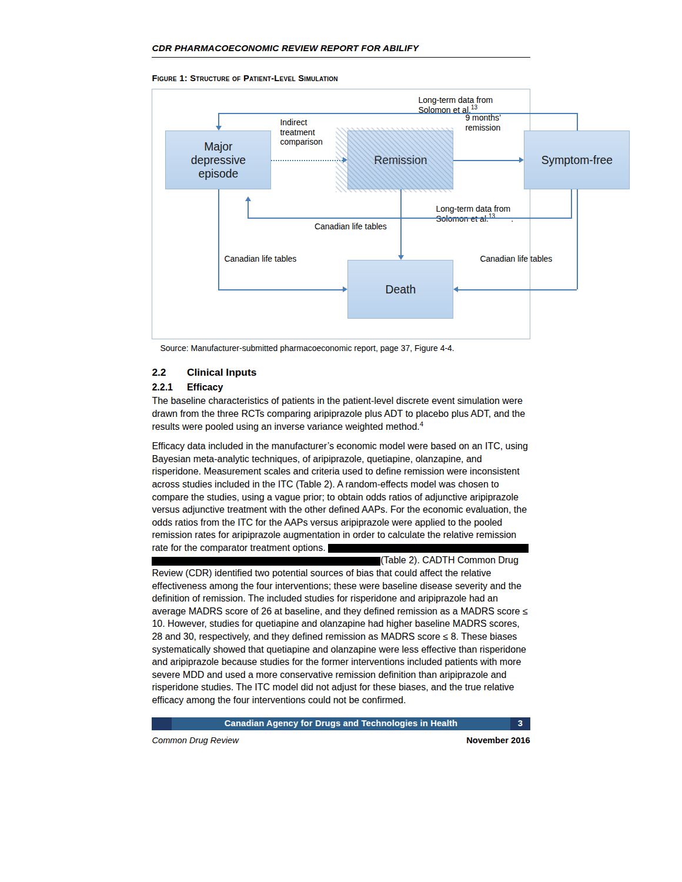CDR PHARMACOECONOMIC REVIEW REPORT FOR ABILIFY
Figure 1: Structure of Patient-Level Simulation
Long-term data from
Solomon et al.13
Indirect
treatment
comparison
9 months’
remission
Long-term data from
Solomon et al.13 .
Canadian life tables
Canadian life tables
Canadian life tables
Major
depressive
episode
Remission
Symptom-free
Death
Source: Manufacturer-submitted pharmacoeconomic report, page 37, Figure 4-4.
2.2 Clinical Inputs
2.2.1 Efficacy
The baseline characteristics of patients in the patient-level discrete event simulation were drawn from the three RCTs comparing aripiprazole plus ADT to placebo plus ADT, and the results were pooled using an inverse variance weighted method.4
Efficacy data included in the manufacturer’s economic model were based on an ITC, using Bayesian meta-analytic techniques, of aripiprazole, quetiapine, olanzapine, and risperidone. Measurement scales and criteria used to define remission were inconsistent across studies included in the ITC (Table 2). A random-effects model was chosen to compare the studies, using a vague prior; to obtain odds ratios of adjunctive aripiprazole versus adjunctive treatment with the other defined AAPs. For the economic evaluation, the odds ratios from the ITC for the AAPs versus aripiprazole were applied to the pooled remission rates for aripiprazole augmentation in order to calculate the relative remission rate for the comparator treatment options. (Table 2). CADTH Common Drug Review (CDR) identified two potential sources of bias that could affect the relative effectiveness among the four interventions; these were baseline disease severity and the definition of remission. The included studies for risperidone and aripiprazole had an average MADRS score of 26 at baseline, and they defined remission as a MADRS score ≤ 10. However, studies for quetiapine and olanzapine had higher baseline MADRS scores, 28 and 30, respectively, and they defined remission as MADRS score ≤ 8. These biases systematically showed that quetiapine and olanzapine were less effective than risperidone and aripiprazole because studies for the former interventions included patients with more severe MDD and used a more conservative remission definition than aripiprazole and risperidone studies. The ITC model did not adjust for these biases, and the true relative efficacy among the four interventions could not be confirmed.
Canadian Agency for Drugs and Technologies in Health
3
Common Drug Review
November 2016